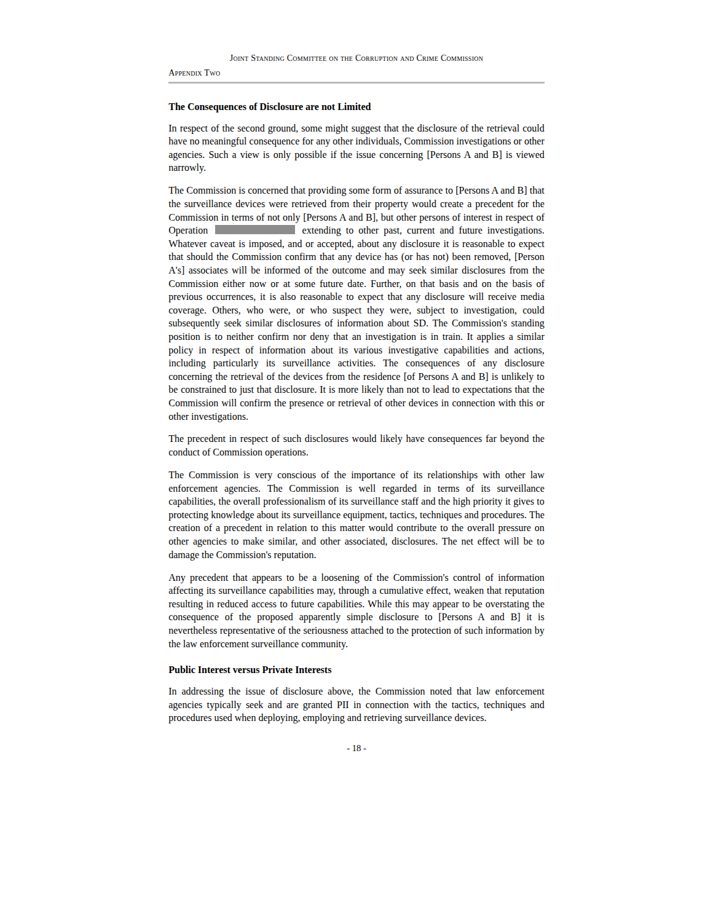Joint Standing Committee on the Corruption and Crime Commission
Appendix Two
The Consequences of Disclosure are not Limited
In respect of the second ground, some might suggest that the disclosure of the retrieval could have no meaningful consequence for any other individuals, Commission investigations or other agencies. Such a view is only possible if the issue concerning [Persons A and B] is viewed narrowly.
The Commission is concerned that providing some form of assurance to [Persons A and B] that the surveillance devices were retrieved from their property would create a precedent for the Commission in terms of not only [Persons A and B], but other persons of interest in respect of Operation extending to other past, current and future investigations. Whatever caveat is imposed, and or accepted, about any disclosure it is reasonable to expect that should the Commission confirm that any device has (or has not) been removed, [Person A's] associates will be informed of the outcome and may seek similar disclosures from the Commission either now or at some future date. Further, on that basis and on the basis of previous occurrences, it is also reasonable to expect that any disclosure will receive media coverage. Others, who were, or who suspect they were, subject to investigation, could subsequently seek similar disclosures of information about SD. The Commission's standing position is to neither confirm nor deny that an investigation is in train. It applies a similar policy in respect of information about its various investigative capabilities and actions, including particularly its surveillance activities. The consequences of any disclosure concerning the retrieval of the devices from the residence [of Persons A and B] is unlikely to be constrained to just that disclosure. It is more likely than not to lead to expectations that the Commission will confirm the presence or retrieval of other devices in connection with this or other investigations.
The precedent in respect of such disclosures would likely have consequences far beyond the conduct of Commission operations.
The Commission is very conscious of the importance of its relationships with other law enforcement agencies. The Commission is well regarded in terms of its surveillance capabilities, the overall professionalism of its surveillance staff and the high priority it gives to protecting knowledge about its surveillance equipment, tactics, techniques and procedures. The creation of a precedent in relation to this matter would contribute to the overall pressure on other agencies to make similar, and other associated, disclosures. The net effect will be to damage the Commission's reputation.
Any precedent that appears to be a loosening of the Commission's control of information affecting its surveillance capabilities may, through a cumulative effect, weaken that reputation resulting in reduced access to future capabilities. While this may appear to be overstating the consequence of the proposed apparently simple disclosure to [Persons A and B] it is nevertheless representative of the seriousness attached to the protection of such information by the law enforcement surveillance community.
Public Interest versus Private Interests
In addressing the issue of disclosure above, the Commission noted that law enforcement agencies typically seek and are granted PII in connection with the tactics, techniques and procedures used when deploying, employing and retrieving surveillance devices.
- 18 -